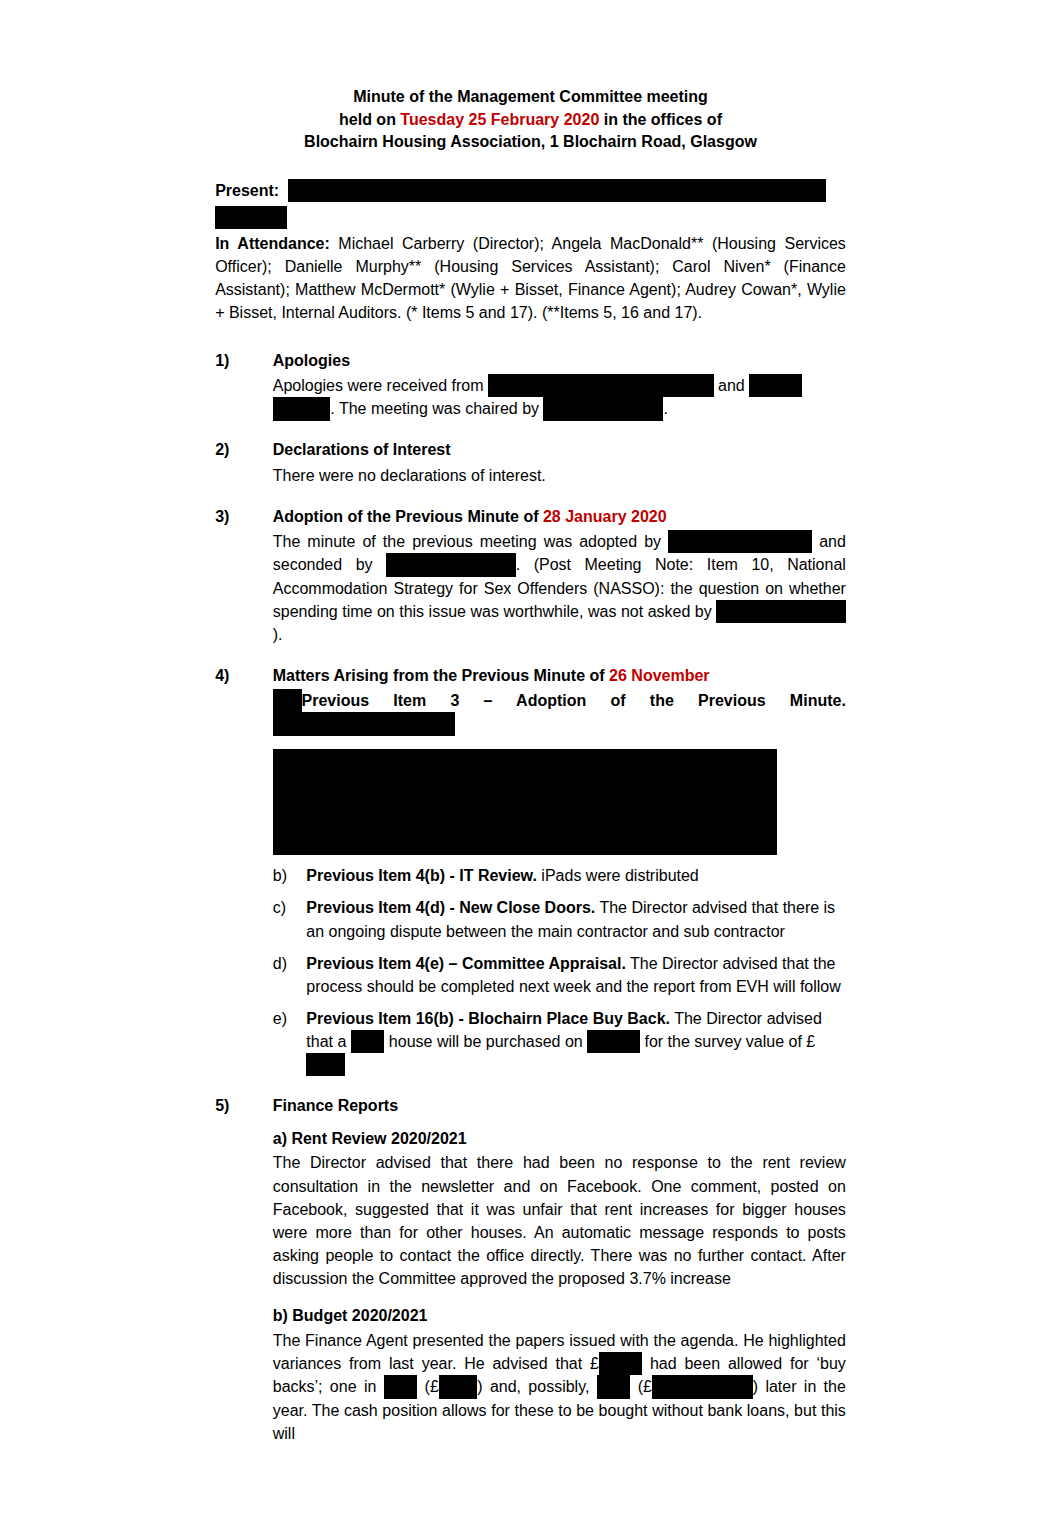Minute of the Management Committee meeting
held on Tuesday 25 February 2020 in the offices of
Blochairn Housing Association, 1 Blochairn Road, Glasgow
Present:
In Attendance: Michael Carberry (Director); Angela MacDonald** (Housing Services Officer); Danielle Murphy** (Housing Services Assistant); Carol Niven* (Finance Assistant); Matthew McDermott* (Wylie + Bisset, Finance Agent); Audrey Cowan*, Wylie + Bisset, Internal Auditors. (* Items 5 and 17). (**Items 5, 16 and 17).
Apologies
Apologies were received from and
. The meeting was chaired by .
Declarations of Interest
There were no declarations of interest.
Adoption of the Previous Minute of 28 January 2020
The minute of the previous meeting was adopted by and seconded by . (Post Meeting Note: Item 10, National Accommodation Strategy for Sex Offenders (NASSO): the question on whether spending time on this issue was worthwhile, was not asked by ).
Matters Arising from the Previous Minute of 26 November
Previous Item 3 – Adoption of the Previous Minute.
Previous Item 4(b) - IT Review. iPads were distributed
Previous Item 4(d) - New Close Doors. The Director advised that there is an ongoing dispute between the main contractor and sub contractor
Previous Item 4(e) – Committee Appraisal. The Director advised that the process should be completed next week and the report from EVH will follow
Previous Item 16(b) - Blochairn Place Buy Back. The Director advised that a house will be purchased on for the survey value of £
Finance Reports
a) Rent Review 2020/2021
The Director advised that there had been no response to the rent review consultation in the newsletter and on Facebook. One comment, posted on Facebook, suggested that it was unfair that rent increases for bigger houses were more than for other houses. An automatic message responds to posts asking people to contact the office directly. There was no further contact. After discussion the Committee approved the proposed 3.7% increase
b) Budget 2020/2021
The Finance Agent presented the papers issued with the agenda. He highlighted variances from last year. He advised that £ had been allowed for ‘buy backs’; one in (£ ) and, possibly, (£ ) later in the year. The cash position allows for these to be bought without bank loans, but this will